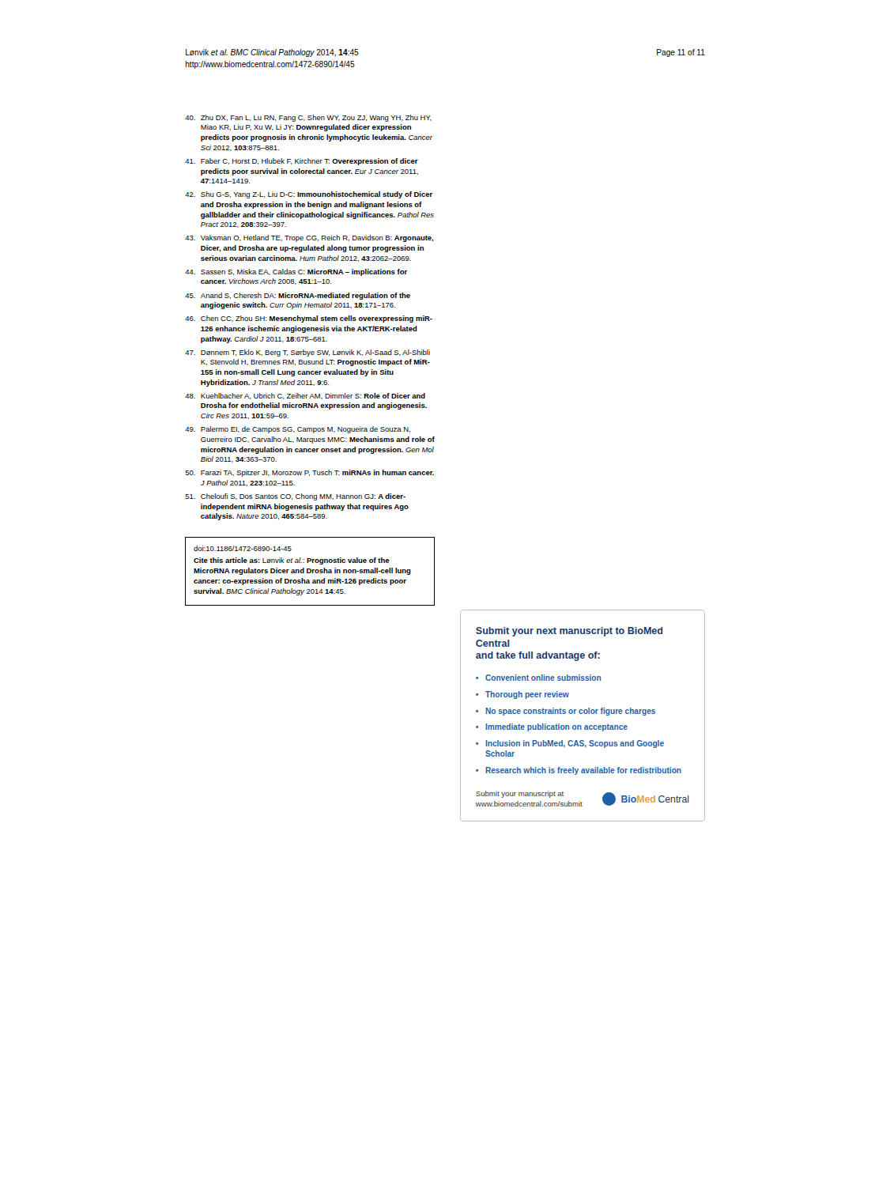Lønvik et al. BMC Clinical Pathology 2014, 14:45
http://www.biomedcentral.com/1472-6890/14/45
Page 11 of 11
40. Zhu DX, Fan L, Lu RN, Fang C, Shen WY, Zou ZJ, Wang YH, Zhu HY, Miao KR, Liu P, Xu W, Li JY: Downregulated dicer expression predicts poor prognosis in chronic lymphocytic leukemia. Cancer Sci 2012, 103:875–881.
41. Faber C, Horst D, Hlubek F, Kirchner T: Overexpression of dicer predicts poor survival in colorectal cancer. Eur J Cancer 2011, 47:1414–1419.
42. Shu G-S, Yang Z-L, Liu D-C: Immounohistochemical study of Dicer and Drosha expression in the benign and malignant lesions of gallbladder and their clinicopathological significances. Pathol Res Pract 2012, 208:392–397.
43. Vaksman O, Hetland TE, Trope CG, Reich R, Davidson B: Argonaute, Dicer, and Drosha are up-regulated along tumor progression in serious ovarian carcinoma. Hum Pathol 2012, 43:2062–2069.
44. Sassen S, Miska EA, Caldas C: MicroRNA – implications for cancer. Virchows Arch 2008, 451:1–10.
45. Anand S, Cheresh DA: MicroRNA-mediated regulation of the angiogenic switch. Curr Opin Hematol 2011, 18:171–176.
46. Chen CC, Zhou SH: Mesenchymal stem cells overexpressing miR-126 enhance ischemic angiogenesis via the AKT/ERK-related pathway. Cardiol J 2011, 18:675–681.
47. Dønnem T, Eklo K, Berg T, Sørbye SW, Lønvik K, Al-Saad S, Al-Shibli K, Stenvold H, Bremnes RM, Busund LT: Prognostic Impact of MiR-155 in non-small Cell Lung cancer evaluated by in Situ Hybridization. J Transl Med 2011, 9:6.
48. Kuehlbacher A, Ubrich C, Zeiher AM, Dimmler S: Role of Dicer and Drosha for endothelial microRNA expression and angiogenesis. Circ Res 2011, 101:59–69.
49. Palermo EI, de Campos SG, Campos M, Nogueira de Souza N, Guerreiro IDC, Carvalho AL, Marques MMC: Mechanisms and role of microRNA deregulation in cancer onset and progression. Gen Mol Biol 2011, 34:363–370.
50. Farazi TA, Spitzer JI, Morozow P, Tusch T: miRNAs in human cancer. J Pathol 2011, 223:102–115.
51. Cheloufi S, Dos Santos CO, Chong MM, Hannon GJ: A dicer-independent miRNA biogenesis pathway that requires Ago catalysis. Nature 2010, 465:584–589.
doi:10.1186/1472-6890-14-45
Cite this article as: Lønvik et al.: Prognostic value of the MicroRNA regulators Dicer and Drosha in non-small-cell lung cancer: co-expression of Drosha and miR-126 predicts poor survival. BMC Clinical Pathology 2014 14:45.
Submit your next manuscript to BioMed Central
and take full advantage of:
Convenient online submission
Thorough peer review
No space constraints or color figure charges
Immediate publication on acceptance
Inclusion in PubMed, CAS, Scopus and Google Scholar
Research which is freely available for redistribution
Submit your manuscript at
www.biomedcentral.com/submit
Bio Med Central